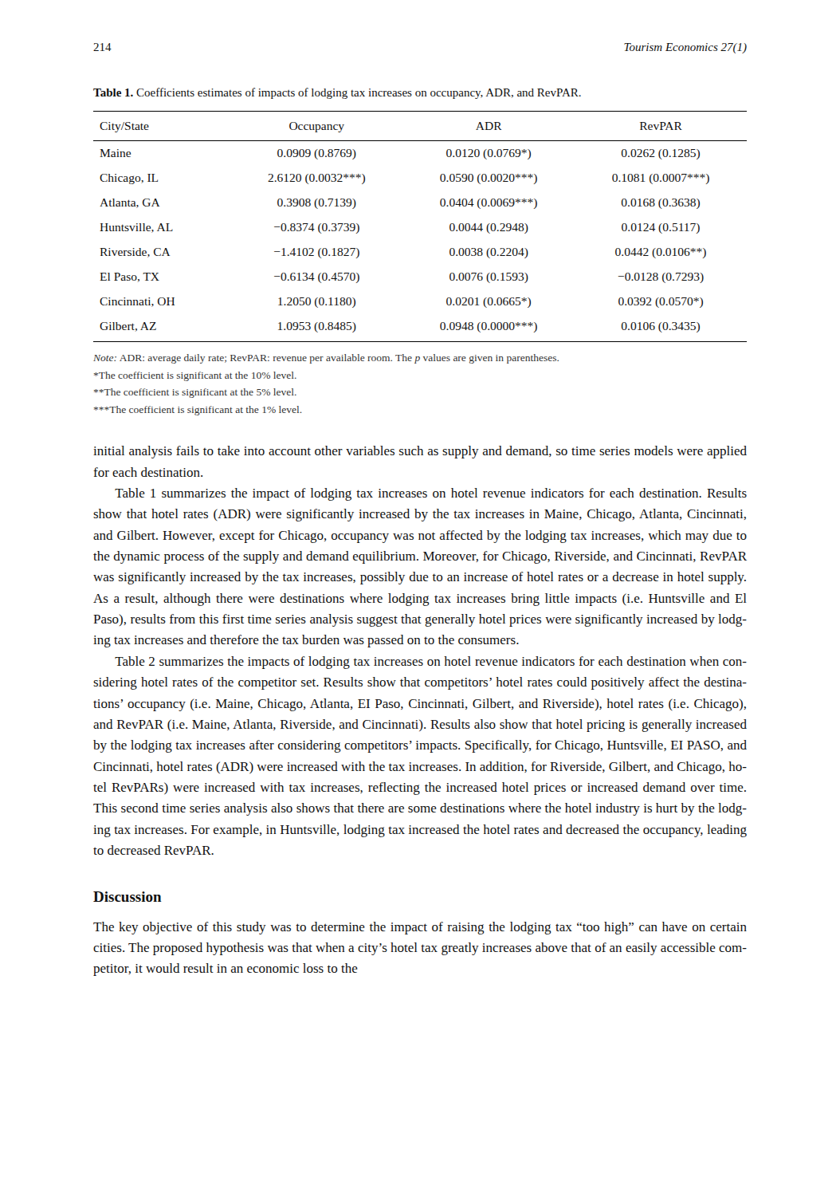214 Tourism Economics 27(1)
Table 1. Coefficients estimates of impacts of lodging tax increases on occupancy, ADR, and RevPAR.
| City/State | Occupancy | ADR | RevPAR |
| --- | --- | --- | --- |
| Maine | 0.0909 (0.8769) | 0.0120 (0.0769*) | 0.0262 (0.1285) |
| Chicago, IL | 2.6120 (0.0032***) | 0.0590 (0.0020***) | 0.1081 (0.0007***) |
| Atlanta, GA | 0.3908 (0.7139) | 0.0404 (0.0069***) | 0.0168 (0.3638) |
| Huntsville, AL | −0.8374 (0.3739) | 0.0044 (0.2948) | 0.0124 (0.5117) |
| Riverside, CA | −1.4102 (0.1827) | 0.0038 (0.2204) | 0.0442 (0.0106**) |
| El Paso, TX | −0.6134 (0.4570) | 0.0076 (0.1593) | −0.0128 (0.7293) |
| Cincinnati, OH | 1.2050 (0.1180) | 0.0201 (0.0665*) | 0.0392 (0.0570*) |
| Gilbert, AZ | 1.0953 (0.8485) | 0.0948 (0.0000***) | 0.0106 (0.3435) |
Note: ADR: average daily rate; RevPAR: revenue per available room. The p values are given in parentheses.
*The coefficient is significant at the 10% level.
**The coefficient is significant at the 5% level.
***The coefficient is significant at the 1% level.
initial analysis fails to take into account other variables such as supply and demand, so time series models were applied for each destination.
Table 1 summarizes the impact of lodging tax increases on hotel revenue indicators for each destination. Results show that hotel rates (ADR) were significantly increased by the tax increases in Maine, Chicago, Atlanta, Cincinnati, and Gilbert. However, except for Chicago, occupancy was not affected by the lodging tax increases, which may due to the dynamic process of the supply and demand equilibrium. Moreover, for Chicago, Riverside, and Cincinnati, RevPAR was significantly increased by the tax increases, possibly due to an increase of hotel rates or a decrease in hotel supply. As a result, although there were destinations where lodging tax increases bring little impacts (i.e. Huntsville and El Paso), results from this first time series analysis suggest that generally hotel prices were significantly increased by lodging tax increases and therefore the tax burden was passed on to the consumers.
Table 2 summarizes the impacts of lodging tax increases on hotel revenue indicators for each destination when considering hotel rates of the competitor set. Results show that competitors’ hotel rates could positively affect the destinations’ occupancy (i.e. Maine, Chicago, Atlanta, EI Paso, Cincinnati, Gilbert, and Riverside), hotel rates (i.e. Chicago), and RevPAR (i.e. Maine, Atlanta, Riverside, and Cincinnati). Results also show that hotel pricing is generally increased by the lodging tax increases after considering competitors’ impacts. Specifically, for Chicago, Huntsville, EI PASO, and Cincinnati, hotel rates (ADR) were increased with the tax increases. In addition, for Riverside, Gilbert, and Chicago, hotel RevPARs) were increased with tax increases, reflecting the increased hotel prices or increased demand over time. This second time series analysis also shows that there are some destinations where the hotel industry is hurt by the lodging tax increases. For example, in Huntsville, lodging tax increased the hotel rates and decreased the occupancy, leading to decreased RevPAR.
Discussion
The key objective of this study was to determine the impact of raising the lodging tax “too high” can have on certain cities. The proposed hypothesis was that when a city’s hotel tax greatly increases above that of an easily accessible competitor, it would result in an economic loss to the